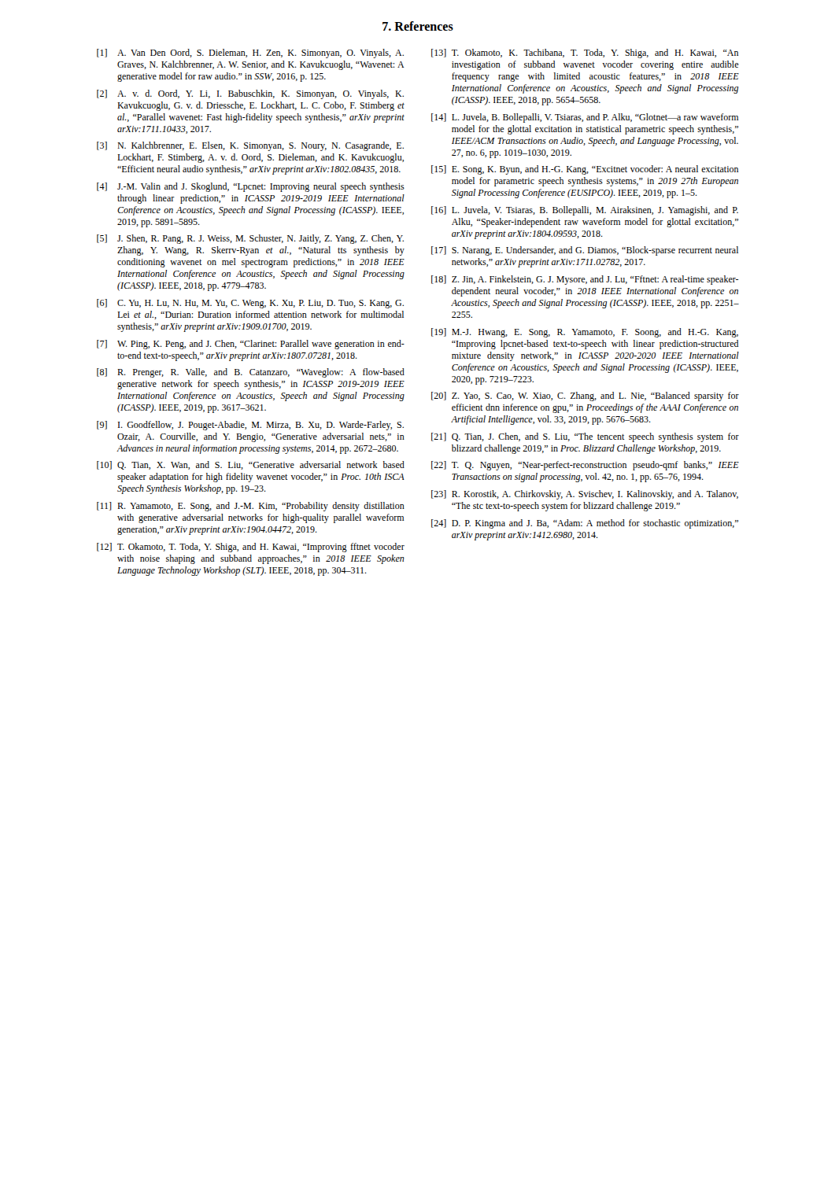7. References
A. Van Den Oord, S. Dieleman, H. Zen, K. Simonyan, O. Vinyals, A. Graves, N. Kalchbrenner, A. W. Senior, and K. Kavukcuoglu, “Wavenet: A generative model for raw audio.” in SSW, 2016, p. 125.
A. v. d. Oord, Y. Li, I. Babuschkin, K. Simonyan, O. Vinyals, K. Kavukcuoglu, G. v. d. Driessche, E. Lockhart, L. C. Cobo, F. Stimberg et al., “Parallel wavenet: Fast high-fidelity speech synthesis,” arXiv preprint arXiv:1711.10433, 2017.
N. Kalchbrenner, E. Elsen, K. Simonyan, S. Noury, N. Casagrande, E. Lockhart, F. Stimberg, A. v. d. Oord, S. Dieleman, and K. Kavukcuoglu, “Efficient neural audio synthesis,” arXiv preprint arXiv:1802.08435, 2018.
J.-M. Valin and J. Skoglund, “Lpcnet: Improving neural speech synthesis through linear prediction,” in ICASSP 2019-2019 IEEE International Conference on Acoustics, Speech and Signal Processing (ICASSP). IEEE, 2019, pp. 5891–5895.
J. Shen, R. Pang, R. J. Weiss, M. Schuster, N. Jaitly, Z. Yang, Z. Chen, Y. Zhang, Y. Wang, R. Skerrv-Ryan et al., “Natural tts synthesis by conditioning wavenet on mel spectrogram predictions,” in 2018 IEEE International Conference on Acoustics, Speech and Signal Processing (ICASSP). IEEE, 2018, pp. 4779–4783.
C. Yu, H. Lu, N. Hu, M. Yu, C. Weng, K. Xu, P. Liu, D. Tuo, S. Kang, G. Lei et al., “Durian: Duration informed attention network for multimodal synthesis,” arXiv preprint arXiv:1909.01700, 2019.
W. Ping, K. Peng, and J. Chen, “Clarinet: Parallel wave generation in end-to-end text-to-speech,” arXiv preprint arXiv:1807.07281, 2018.
R. Prenger, R. Valle, and B. Catanzaro, “Waveglow: A flow-based generative network for speech synthesis,” in ICASSP 2019-2019 IEEE International Conference on Acoustics, Speech and Signal Processing (ICASSP). IEEE, 2019, pp. 3617–3621.
I. Goodfellow, J. Pouget-Abadie, M. Mirza, B. Xu, D. Warde-Farley, S. Ozair, A. Courville, and Y. Bengio, “Generative adversarial nets,” in Advances in neural information processing systems, 2014, pp. 2672–2680.
Q. Tian, X. Wan, and S. Liu, “Generative adversarial network based speaker adaptation for high fidelity wavenet vocoder,” in Proc. 10th ISCA Speech Synthesis Workshop, pp. 19–23.
R. Yamamoto, E. Song, and J.-M. Kim, “Probability density distillation with generative adversarial networks for high-quality parallel waveform generation,” arXiv preprint arXiv:1904.04472, 2019.
T. Okamoto, T. Toda, Y. Shiga, and H. Kawai, “Improving fftnet vocoder with noise shaping and subband approaches,” in 2018 IEEE Spoken Language Technology Workshop (SLT). IEEE, 2018, pp. 304–311.
T. Okamoto, K. Tachibana, T. Toda, Y. Shiga, and H. Kawai, “An investigation of subband wavenet vocoder covering entire audible frequency range with limited acoustic features,” in 2018 IEEE International Conference on Acoustics, Speech and Signal Processing (ICASSP). IEEE, 2018, pp. 5654–5658.
L. Juvela, B. Bollepalli, V. Tsiaras, and P. Alku, “Glotnet—a raw waveform model for the glottal excitation in statistical parametric speech synthesis,” IEEE/ACM Transactions on Audio, Speech, and Language Processing, vol. 27, no. 6, pp. 1019–1030, 2019.
E. Song, K. Byun, and H.-G. Kang, “Excitnet vocoder: A neural excitation model for parametric speech synthesis systems,” in 2019 27th European Signal Processing Conference (EUSIPCO). IEEE, 2019, pp. 1–5.
L. Juvela, V. Tsiaras, B. Bollepalli, M. Airaksinen, J. Yamagishi, and P. Alku, “Speaker-independent raw waveform model for glottal excitation,” arXiv preprint arXiv:1804.09593, 2018.
S. Narang, E. Undersander, and G. Diamos, “Block-sparse recurrent neural networks,” arXiv preprint arXiv:1711.02782, 2017.
Z. Jin, A. Finkelstein, G. J. Mysore, and J. Lu, “Fftnet: A real-time speaker-dependent neural vocoder,” in 2018 IEEE International Conference on Acoustics, Speech and Signal Processing (ICASSP). IEEE, 2018, pp. 2251–2255.
M.-J. Hwang, E. Song, R. Yamamoto, F. Soong, and H.-G. Kang, “Improving lpcnet-based text-to-speech with linear prediction-structured mixture density network,” in ICASSP 2020-2020 IEEE International Conference on Acoustics, Speech and Signal Processing (ICASSP). IEEE, 2020, pp. 7219–7223.
Z. Yao, S. Cao, W. Xiao, C. Zhang, and L. Nie, “Balanced sparsity for efficient dnn inference on gpu,” in Proceedings of the AAAI Conference on Artificial Intelligence, vol. 33, 2019, pp. 5676–5683.
Q. Tian, J. Chen, and S. Liu, “The tencent speech synthesis system for blizzard challenge 2019,” in Proc. Blizzard Challenge Workshop, 2019.
T. Q. Nguyen, “Near-perfect-reconstruction pseudo-qmf banks,” IEEE Transactions on signal processing, vol. 42, no. 1, pp. 65–76, 1994.
R. Korostik, A. Chirkovskiy, A. Svischev, I. Kalinovskiy, and A. Talanov, “The stc text-to-speech system for blizzard challenge 2019.”
D. P. Kingma and J. Ba, “Adam: A method for stochastic optimization,” arXiv preprint arXiv:1412.6980, 2014.